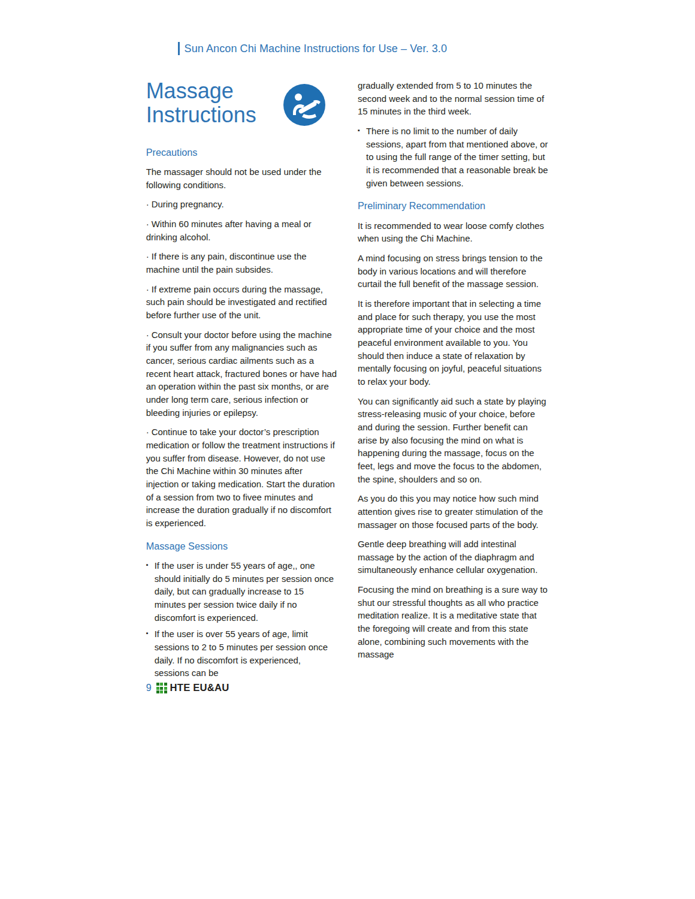Sun Ancon Chi Machine Instructions for Use – Ver. 3.0
Massage
Instructions
Precautions
The massager should not be used under the following conditions.
· During pregnancy.
· Within 60 minutes after having a meal or drinking alcohol.
· If there is any pain, discontinue use the machine until the pain subsides.
· If extreme pain occurs during the massage, such pain should be investigated and rectified before further use of the unit.
· Consult your doctor before using the machine if you suffer from any malignancies such as cancer, serious cardiac ailments such as a recent heart attack, fractured bones or have had an operation within the past six months, or are under long term care, serious infection or bleeding injuries or epilepsy.
· Continue to take your doctor’s prescription medication or follow the treatment instructions if you suffer from disease. However, do not use the Chi Machine within 30 minutes after injection or taking medication. Start the duration of a session from two to fivee minutes and increase the duration gradually if no discomfort is experienced.
Massage Sessions
If the user is under 55 years of age,, one should initially do 5 minutes per session once daily, but can gradually increase to 15 minutes per session twice daily if no discomfort is experienced.
If the user is over 55 years of age, limit sessions to 2 to 5 minutes per session once daily. If no discomfort is experienced, sessions can be
gradually extended from 5 to 10 minutes the second week and to the normal session time of 15 minutes in the third week.
There is no limit to the number of daily sessions, apart from that mentioned above, or to using the full range of the timer setting, but it is recommended that a reasonable break be given between sessions.
Preliminary Recommendation
It is recommended to wear loose comfy clothes when using the Chi Machine.
A mind focusing on stress brings tension to the body in various locations and will therefore curtail the full benefit of the massage session.
It is therefore important that in selecting a time and place for such therapy, you use the most appropriate time of your choice and the most peaceful environment available to you. You should then induce a state of relaxation by mentally focusing on joyful, peaceful situations to relax your body.
You can significantly aid such a state by playing stress-releasing music of your choice, before and during the session. Further benefit can arise by also focusing the mind on what is happening during the massage, focus on the feet, legs and move the focus to the abdomen, the spine, shoulders and so on.
As you do this you may notice how such mind attention gives rise to greater stimulation of the massager on those focused parts of the body.
Gentle deep breathing will add intestinal massage by the action of the diaphragm and simultaneously enhance cellular oxygenation.
Focusing the mind on breathing is a sure way to shut our stressful thoughts as all who practice meditation realize. It is a meditative state that the foregoing will create and from this state alone, combining such movements with the massage
9
HTE EU&AU